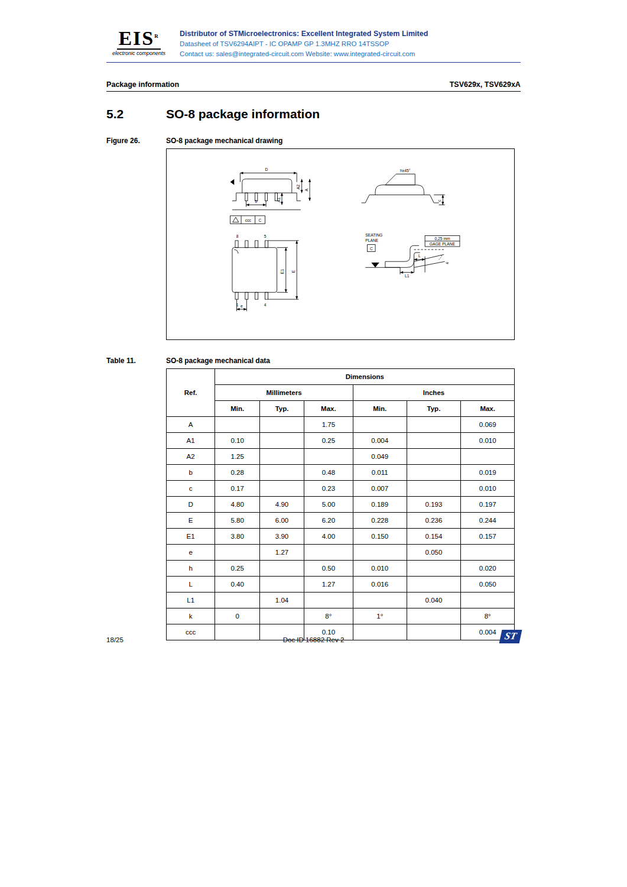EISR electronic components
Distributor of STMicroelectronics: Excellent Integrated System Limited
Datasheet of TSV6294AIPT - IC OPAMP GP 1.3MHZ RRO 14TSSOP
Contact us: sales@integrated-circuit.com Website: www.integrated-circuit.com
Package information TSV629x, TSV629xA
5.2 SO-8 package information
Figure 26. SO-8 package mechanical drawing
D A2 A A1 b ccc C hx45° c SEATING PLANE C 0,25 mm GAGE PLANE k L L1 8 5 1 4 E1 E e
Table 11. SO-8 package mechanical data
| Ref. | Dimensions |
| --- | --- |
| Millimeters | Inches |
| Min. | Typ. | Max. | Min. | Typ. | Max. |
| A | | | 1.75 | | | 0.069 |
| A1 | 0.10 | | 0.25 | 0.004 | | 0.010 |
| A2 | 1.25 | | | 0.049 | | |
| b | 0.28 | | 0.48 | 0.011 | | 0.019 |
| c | 0.17 | | 0.23 | 0.007 | | 0.010 |
| D | 4.80 | 4.90 | 5.00 | 0.189 | 0.193 | 0.197 |
| E | 5.80 | 6.00 | 6.20 | 0.228 | 0.236 | 0.244 |
| E1 | 3.80 | 3.90 | 4.00 | 0.150 | 0.154 | 0.157 |
| e | | 1.27 | | | 0.050 | |
| h | 0.25 | | 0.50 | 0.010 | | 0.020 |
| L | 0.40 | | 1.27 | 0.016 | | 0.050 |
| L1 | | 1.04 | | | 0.040 | |
| k | 0 | | 8° | 1° | | 8° |
| ccc | | | 0.10 | | | 0.004 |
18/25
Doc ID 16882 Rev 2
ST